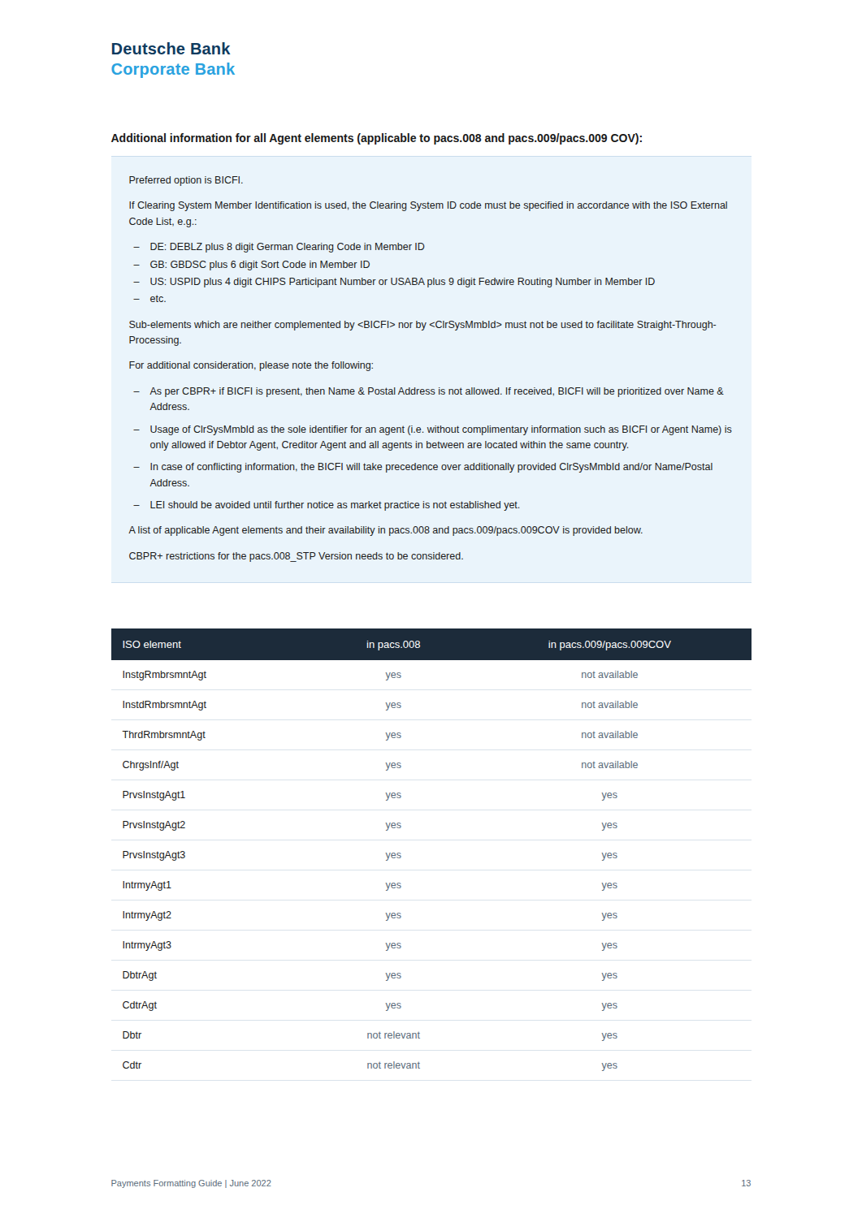Deutsche Bank
Corporate Bank
Additional information for all Agent elements (applicable to pacs.008 and pacs.009/pacs.009 COV):
Preferred option is BICFI.
If Clearing System Member Identification is used, the Clearing System ID code must be specified in accordance with the ISO External Code List, e.g.:
DE: DEBLZ plus 8 digit German Clearing Code in Member ID
GB: GBDSC plus 6 digit Sort Code in Member ID
US: USPID plus 4 digit CHIPS Participant Number or USABA plus 9 digit Fedwire Routing Number in Member ID
etc.
Sub-elements which are neither complemented by <BICFI> nor by <ClrSysMmbId> must not be used to facilitate Straight-Through-Processing.
For additional consideration, please note the following:
As per CBPR+ if BICFI is present, then Name & Postal Address is not allowed. If received, BICFI will be prioritized over Name & Address.
Usage of ClrSysMmbId as the sole identifier for an agent (i.e. without complimentary information such as BICFI or Agent Name) is only allowed if Debtor Agent, Creditor Agent and all agents in between are located within the same country.
In case of conflicting information, the BICFI will take precedence over additionally provided ClrSysMmbId and/or Name/Postal Address.
LEI should be avoided until further notice as market practice is not established yet.
A list of applicable Agent elements and their availability in pacs.008 and pacs.009/pacs.009COV is provided below.
CBPR+ restrictions for the pacs.008_STP Version needs to be considered.
| ISO element | in pacs.008 | in pacs.009/pacs.009COV |
| --- | --- | --- |
| InstgRmbrsmntAgt | yes | not available |
| InstdRmbrsmntAgt | yes | not available |
| ThrdRmbrsmntAgt | yes | not available |
| ChrgsInf/Agt | yes | not available |
| PrvsInstgAgt1 | yes | yes |
| PrvsInstgAgt2 | yes | yes |
| PrvsInstgAgt3 | yes | yes |
| IntrmyAgt1 | yes | yes |
| IntrmyAgt2 | yes | yes |
| IntrmyAgt3 | yes | yes |
| DbtrAgt | yes | yes |
| CdtrAgt | yes | yes |
| Dbtr | not relevant | yes |
| Cdtr | not relevant | yes |
Payments Formatting Guide | June 2022
13